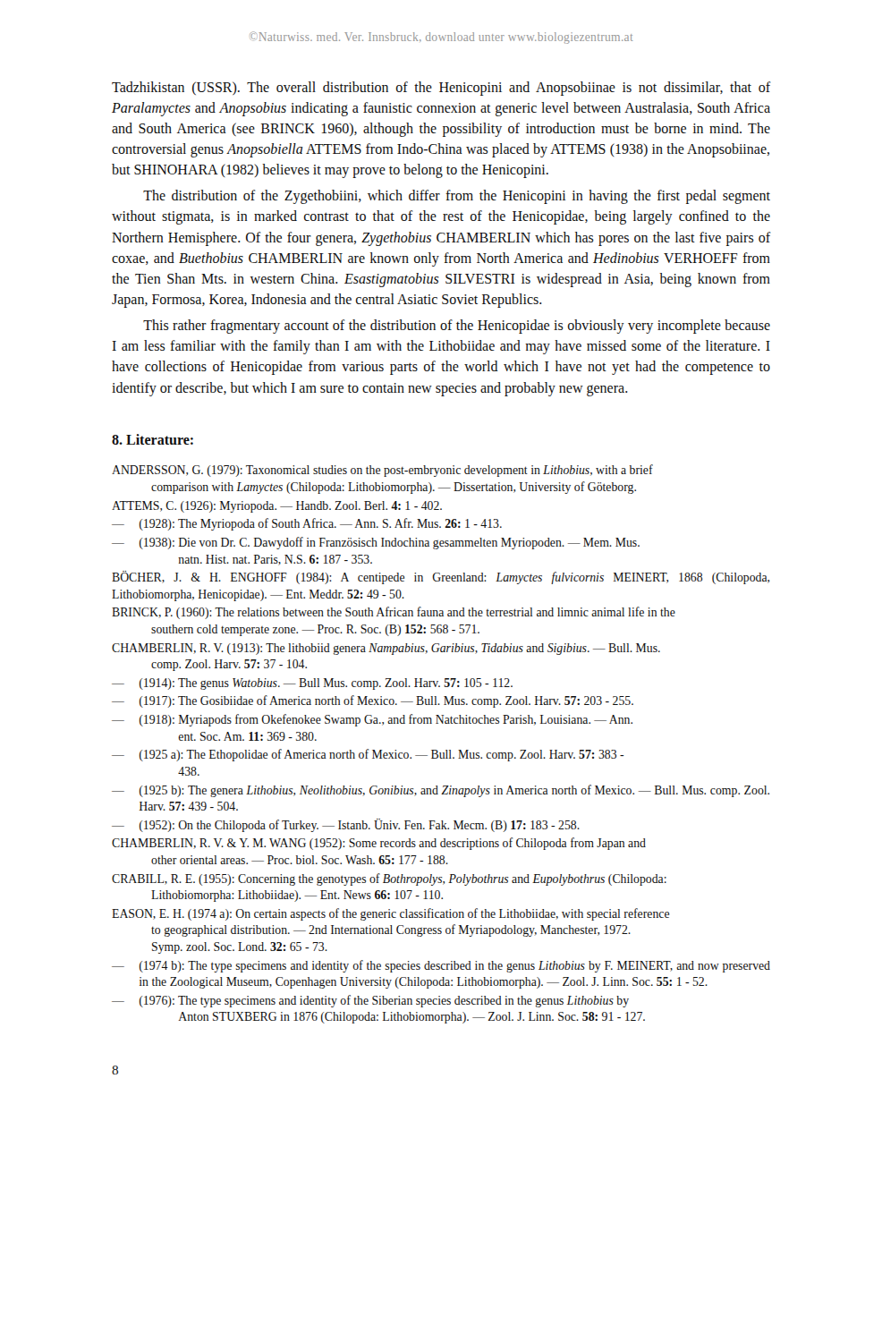©Naturwiss. med. Ver. Innsbruck, download unter www.biologiezentrum.at
Tadzhikistan (USSR). The overall distribution of the Henicopini and Anopsobiinae is not dissimilar, that of Paralamyctes and Anopsobius indicating a faunistic connexion at generic level between Australasia, South Africa and South America (see BRINCK 1960), although the possibility of introduction must be borne in mind. The controversial genus Anopsobiella ATTEMS from Indo-China was placed by ATTEMS (1938) in the Anopsobiinae, but SHINOHARA (1982) believes it may prove to belong to the Henicopini.
The distribution of the Zygethobiini, which differ from the Henicopini in having the first pedal segment without stigmata, is in marked contrast to that of the rest of the Henicopidae, being largely confined to the Northern Hemisphere. Of the four genera, Zygethobius CHAMBERLIN which has pores on the last five pairs of coxae, and Buethobius CHAMBERLIN are known only from North America and Hedinobius VERHOEFF from the Tien Shan Mts. in western China. Esastigmatobius SILVESTRI is widespread in Asia, being known from Japan, Formosa, Korea, Indonesia and the central Asiatic Soviet Republics.
This rather fragmentary account of the distribution of the Henicopidae is obviously very incomplete because I am less familiar with the family than I am with the Lithobiidae and may have missed some of the literature. I have collections of Henicopidae from various parts of the world which I have not yet had the competence to identify or describe, but which I am sure to contain new species and probably new genera.
8. Literature:
ANDERSSON, G. (1979): Taxonomical studies on the post-embryonic development in Lithobius, with a briefcomparison with Lamyctes (Chilopoda: Lithobiomorpha). — Dissertation, University of Göteborg.
ATTEMS, C. (1926): Myriopoda. — Handb. Zool. Berl. 4: 1 - 402.
— (1928): The Myriopoda of South Africa. — Ann. S. Afr. Mus. 26: 1 - 413.
— (1938): Die von Dr. C. Dawydoff in Französisch Indochina gesammelten Myriopoden. — Mem. Mus.natn. Hist. nat. Paris, N.S. 6: 187 - 353.
BÖCHER, J. & H. ENGHOFF (1984): A centipede in Greenland: Lamyctes fulvicornis MEINERT, 1868 (Chilopoda, Lithobiomorpha, Henicopidae). — Ent. Meddr. 52: 49 - 50.
BRINCK, P. (1960): The relations between the South African fauna and the terrestrial and limnic animal life in thesouthern cold temperate zone. — Proc. R. Soc. (B) 152: 568 - 571.
CHAMBERLIN, R. V. (1913): The lithobiid genera Nampabius, Garibius, Tidabius and Sigibius. — Bull. Mus.comp. Zool. Harv. 57: 37 - 104.
— (1914): The genus Watobius. — Bull Mus. comp. Zool. Harv. 57: 105 - 112.
— (1917): The Gosibiidae of America north of Mexico. — Bull. Mus. comp. Zool. Harv. 57: 203 - 255.
— (1918): Myriapods from Okefenokee Swamp Ga., and from Natchitoches Parish, Louisiana. — Ann.ent. Soc. Am. 11: 369 - 380.
— (1925 a): The Ethopolidae of America north of Mexico. — Bull. Mus. comp. Zool. Harv. 57: 383 -438.
— (1925 b): The genera Lithobius, Neolithobius, Gonibius, and Zinapolys in America north of Mexico. — Bull. Mus. comp. Zool. Harv. 57: 439 - 504.
— (1952): On the Chilopoda of Turkey. — Istanb. Üniv. Fen. Fak. Mecm. (B) 17: 183 - 258.
CHAMBERLIN, R. V. & Y. M. WANG (1952): Some records and descriptions of Chilopoda from Japan andother oriental areas. — Proc. biol. Soc. Wash. 65: 177 - 188.
CRABILL, R. E. (1955): Concerning the genotypes of Bothropolys, Polybothrus and Eupolybothrus (Chilopoda:Lithobiomorpha: Lithobiidae). — Ent. News 66: 107 - 110.
EASON, E. H. (1974 a): On certain aspects of the generic classification of the Lithobiidae, with special referenceto geographical distribution. — 2nd International Congress of Myriapodology, Manchester, 1972. Symp. zool. Soc. Lond. 32: 65 - 73.
— (1974 b): The type specimens and identity of the species described in the genus Lithobius by F. MEINERT, and now preserved in the Zoological Museum, Copenhagen University (Chilopoda: Lithobiomorpha). — Zool. J. Linn. Soc. 55: 1 - 52.
— (1976): The type specimens and identity of the Siberian species described in the genus Lithobius byAnton STUXBERG in 1876 (Chilopoda: Lithobiomorpha). — Zool. J. Linn. Soc. 58: 91 - 127.
8